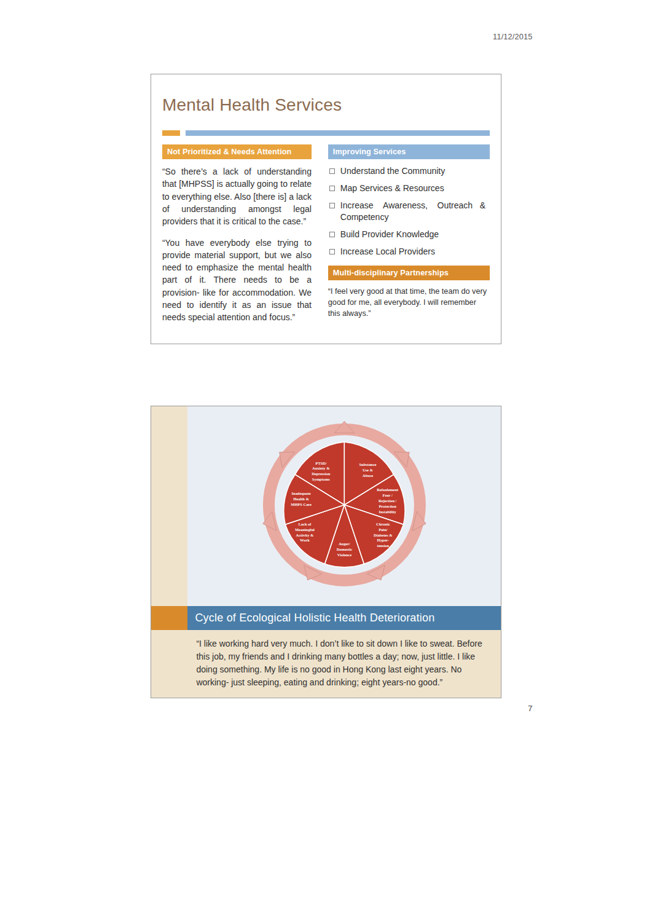11/12/2015
Mental Health Services
Not Prioritized & Needs Attention
“So there’s a lack of understanding that [MHPSS] is actually going to relate to everything else. Also [there is] a lack of understanding amongst legal providers that it is critical to the case.”
“You have everybody else trying to provide material support, but we also need to emphasize the mental health part of it. There needs to be a provision- like for accommodation. We need to identify it as an issue that needs special attention and focus.”
Improving Services
Understand the Community
Map Services & Resources
Increase Awareness, Outreach &
Competency
Build Provider Knowledge
Increase Local Providers
Multi-disciplinary Partnerships
“I feel very good at that time, the team do very good for me, all everybody. I will remember this always.”
PTSD/ Anxiety & Depression Symptoms Substance Use & Abuse Refoulement Fear / Rejection / Protection Instability Chronic Pain/ Diabetes & Hyper- tension Anger/ Domestic Violence Lack of Meaningful Activity & Work Inadequate Health & MHPS Care
Cycle of Ecological Holistic Health Deterioration
“I like working hard very much. I don’t like to sit down I like to sweat. Before this job, my friends and I drinking many bottles a day; now, just little. I like doing something. My life is no good in Hong Kong last eight years. No working- just sleeping, eating and drinking; eight years-no good.”
7